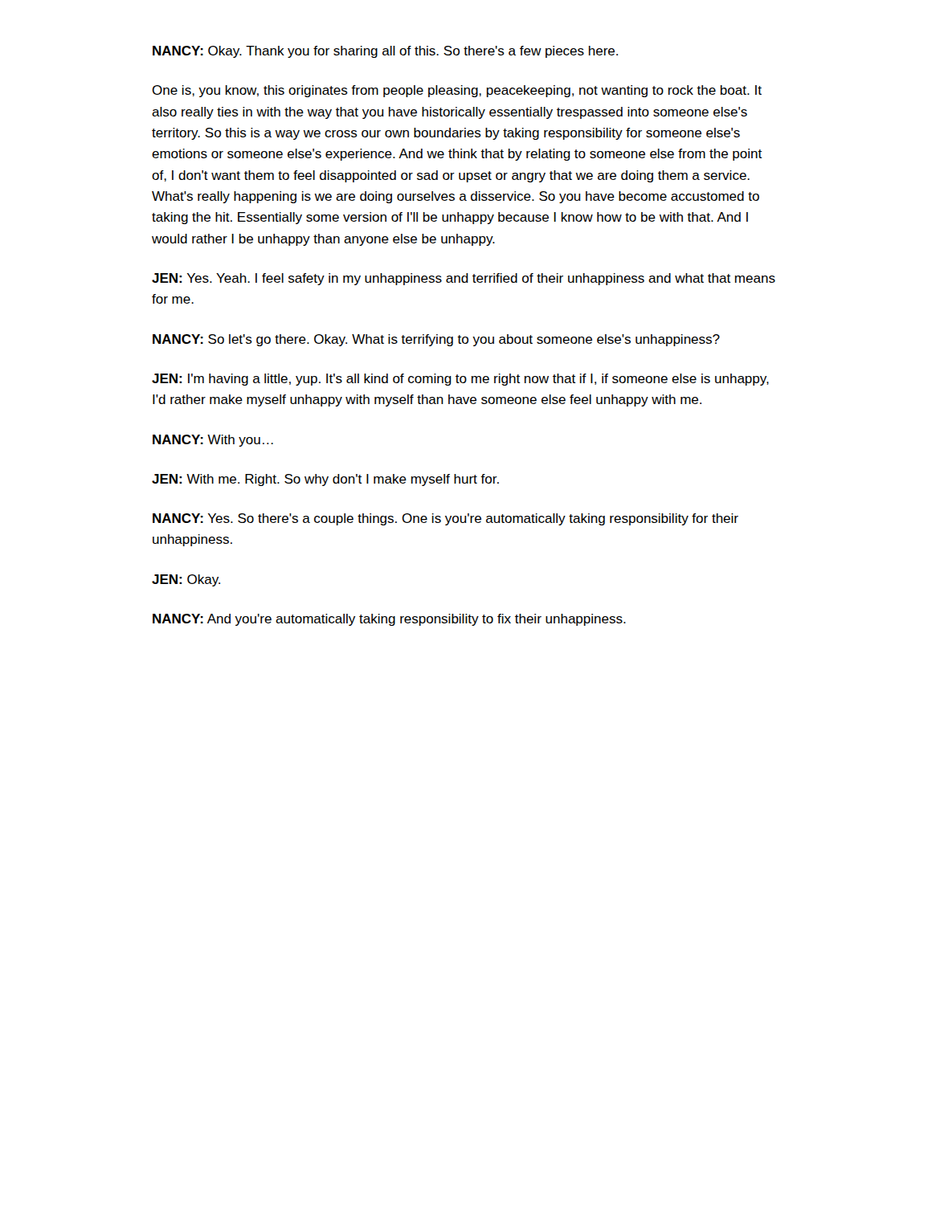NANCY: Okay. Thank you for sharing all of this. So there's a few pieces here.
One is, you know, this originates from people pleasing, peacekeeping, not wanting to rock the boat. It also really ties in with the way that you have historically essentially trespassed into someone else's territory. So this is a way we cross our own boundaries by taking responsibility for someone else's emotions or someone else's experience. And we think that by relating to someone else from the point of, I don't want them to feel disappointed or sad or upset or angry that we are doing them a service. What's really happening is we are doing ourselves a disservice. So you have become accustomed to taking the hit. Essentially some version of I'll be unhappy because I know how to be with that. And I would rather I be unhappy than anyone else be unhappy.
JEN: Yes. Yeah. I feel safety in my unhappiness and terrified of their unhappiness and what that means for me.
NANCY: So let's go there. Okay. What is terrifying to you about someone else's unhappiness?
JEN: I'm having a little, yup. It's all kind of coming to me right now that if I, if someone else is unhappy, I'd rather make myself unhappy with myself than have someone else feel unhappy with me.
NANCY: With you…
JEN: With me. Right. So why don't I make myself hurt for.
NANCY: Yes. So there's a couple things. One is you're automatically taking responsibility for their unhappiness.
JEN: Okay.
NANCY: And you're automatically taking responsibility to fix their unhappiness.